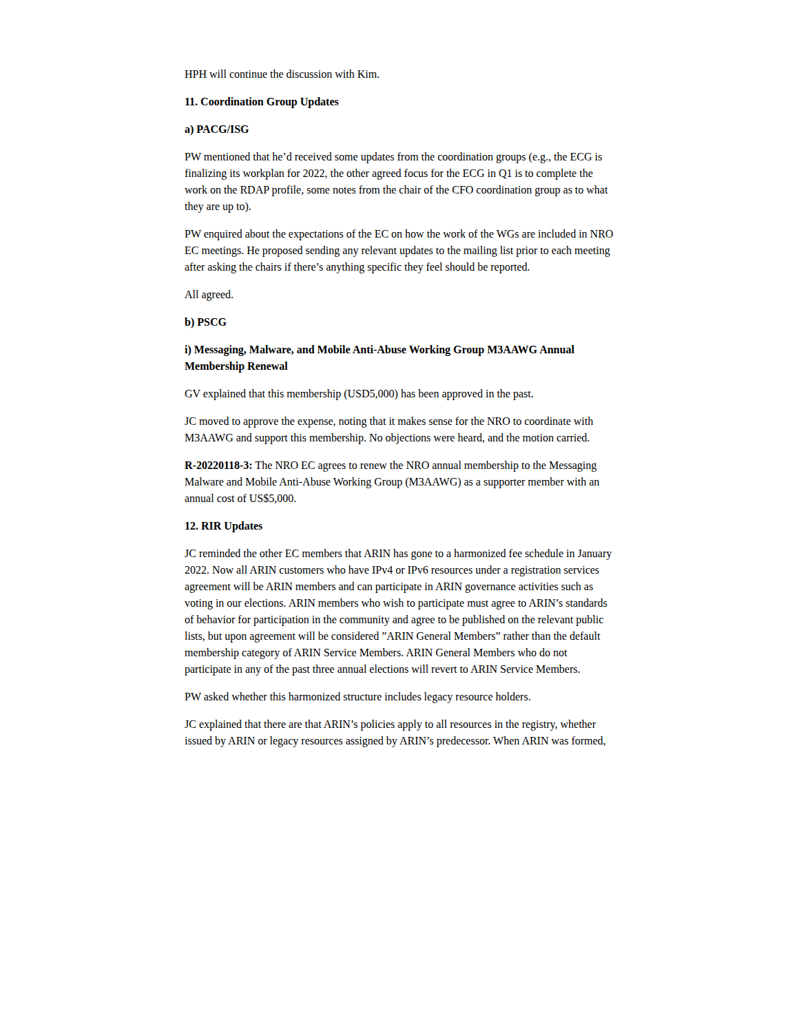HPH will continue the discussion with Kim.
11. Coordination Group Updates
a) PACG/ISG
PW mentioned that he’d received some updates from the coordination groups (e.g., the ECG is finalizing its workplan for 2022, the other agreed focus for the ECG in Q1 is to complete the work on the RDAP profile, some notes from the chair of the CFO coordination group as to what they are up to).
PW enquired about the expectations of the EC on how the work of the WGs are included in NRO EC meetings. He proposed sending any relevant updates to the mailing list prior to each meeting after asking the chairs if there’s anything specific they feel should be reported.
All agreed.
b) PSCG
i) Messaging, Malware, and Mobile Anti-Abuse Working Group M3AAWG Annual Membership Renewal
GV explained that this membership (USD5,000) has been approved in the past.
JC moved to approve the expense, noting that it makes sense for the NRO to coordinate with M3AAWG and support this membership. No objections were heard, and the motion carried.
R-20220118-3: The NRO EC agrees to renew the NRO annual membership to the Messaging Malware and Mobile Anti-Abuse Working Group (M3AAWG) as a supporter member with an annual cost of US$5,000.
12. RIR Updates
JC reminded the other EC members that ARIN has gone to a harmonized fee schedule in January 2022. Now all ARIN customers who have IPv4 or IPv6 resources under a registration services agreement will be ARIN members and can participate in ARIN governance activities such as voting in our elections. ARIN members who wish to participate must agree to ARIN’s standards of behavior for participation in the community and agree to be published on the relevant public lists, but upon agreement will be considered ”ARIN General Members” rather than the default membership category of ARIN Service Members. ARIN General Members who do not participate in any of the past three annual elections will revert to ARIN Service Members.
PW asked whether this harmonized structure includes legacy resource holders.
JC explained that there are that ARIN’s policies apply to all resources in the registry, whether issued by ARIN or legacy resources assigned by ARIN’s predecessor. When ARIN was formed,